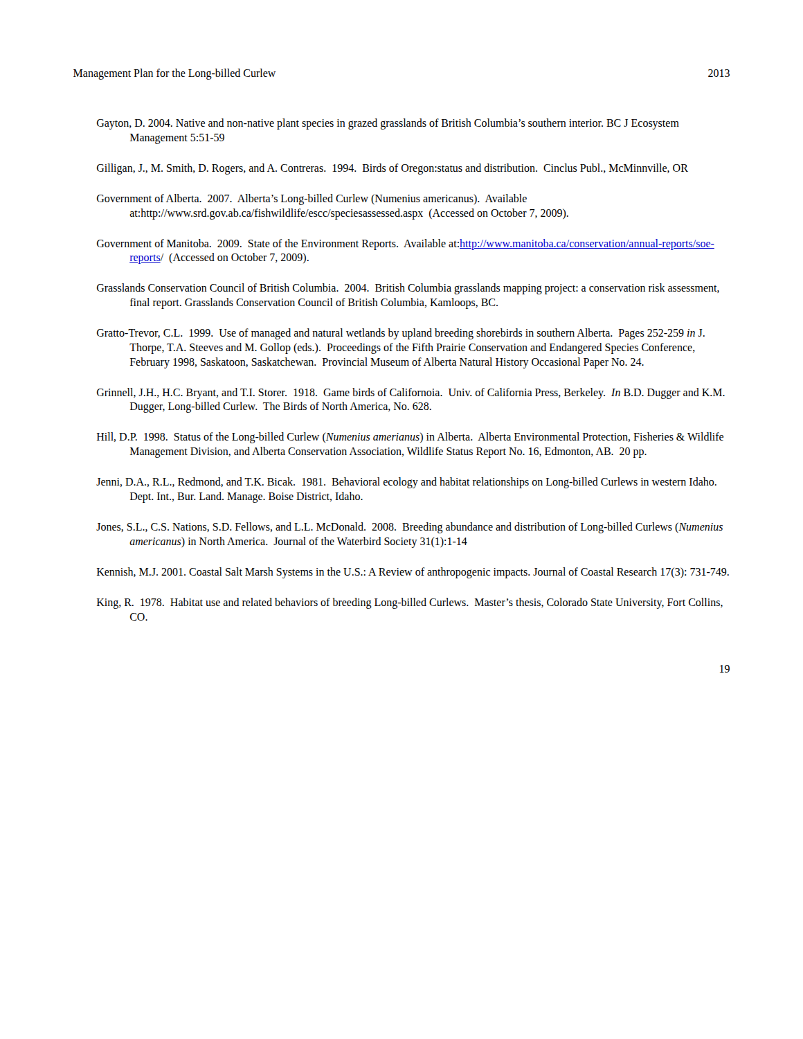Management Plan for the Long-billed Curlew 2013
Gayton, D. 2004. Native and non-native plant species in grazed grasslands of British Columbia’s southern interior. BC J Ecosystem Management 5:51-59
Gilligan, J., M. Smith, D. Rogers, and A. Contreras. 1994. Birds of Oregon:status and distribution. Cinclus Publ., McMinnville, OR
Government of Alberta. 2007. Alberta’s Long-billed Curlew (Numenius americanus). Available at:http://www.srd.gov.ab.ca/fishwildlife/escc/speciesassessed.aspx (Accessed on October 7, 2009).
Government of Manitoba. 2009. State of the Environment Reports. Available at:http://www.manitoba.ca/conservation/annual-reports/soe-reports/ (Accessed on October 7, 2009).
Grasslands Conservation Council of British Columbia. 2004. British Columbia grasslands mapping project: a conservation risk assessment, final report. Grasslands Conservation Council of British Columbia, Kamloops, BC.
Gratto-Trevor, C.L. 1999. Use of managed and natural wetlands by upland breeding shorebirds in southern Alberta. Pages 252-259 in J. Thorpe, T.A. Steeves and M. Gollop (eds.). Proceedings of the Fifth Prairie Conservation and Endangered Species Conference, February 1998, Saskatoon, Saskatchewan. Provincial Museum of Alberta Natural History Occasional Paper No. 24.
Grinnell, J.H., H.C. Bryant, and T.I. Storer. 1918. Game birds of Californoia. Univ. of California Press, Berkeley. In B.D. Dugger and K.M. Dugger, Long-billed Curlew. The Birds of North America, No. 628.
Hill, D.P. 1998. Status of the Long-billed Curlew (Numenius amerianus) in Alberta. Alberta Environmental Protection, Fisheries & Wildlife Management Division, and Alberta Conservation Association, Wildlife Status Report No. 16, Edmonton, AB. 20 pp.
Jenni, D.A., R.L., Redmond, and T.K. Bicak. 1981. Behavioral ecology and habitat relationships on Long-billed Curlews in western Idaho. Dept. Int., Bur. Land. Manage. Boise District, Idaho.
Jones, S.L., C.S. Nations, S.D. Fellows, and L.L. McDonald. 2008. Breeding abundance and distribution of Long-billed Curlews (Numenius americanus) in North America. Journal of the Waterbird Society 31(1):1-14
Kennish, M.J. 2001. Coastal Salt Marsh Systems in the U.S.: A Review of anthropogenic impacts. Journal of Coastal Research 17(3): 731-749.
King, R. 1978. Habitat use and related behaviors of breeding Long-billed Curlews. Master’s thesis, Colorado State University, Fort Collins, CO.
19